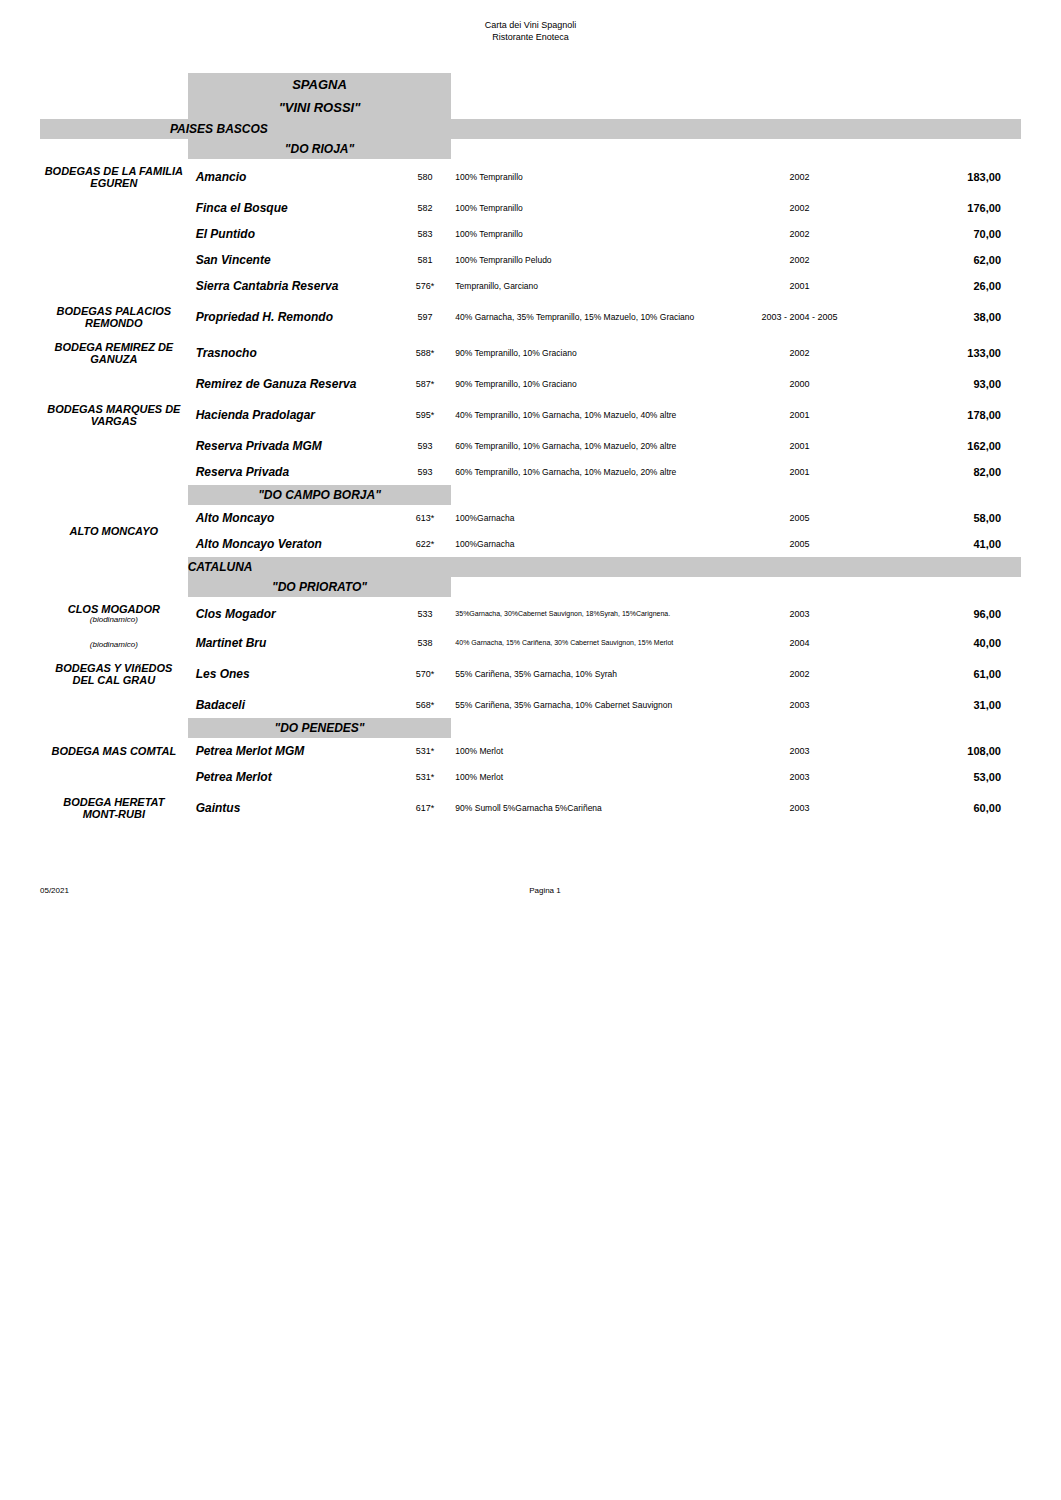Carta dei Vini Spagnoli
Ristorante Enoteca
| | SPAGNA | |
| | "VINI ROSSI" | |
| PAISES BASCOS |
| | "DO RIOJA" | |
| BODEGAS DE LA FAMILIA EGUREN | Amancio | 580 | 100% Tempranillo | 2002 | 183,00 |
| | Finca el Bosque | 582 | 100% Tempranillo | 2002 | 176,00 |
| | El Puntido | 583 | 100% Tempranillo | 2002 | 70,00 |
| | San Vincente | 581 | 100% Tempranillo Peludo | 2002 | 62,00 |
| | Sierra Cantabria Reserva | 576* | Tempranillo, Garciano | 2001 | 26,00 |
| BODEGAS PALACIOS REMONDO | Propriedad H. Remondo | 597 | 40% Garnacha, 35% Tempranillo, 15% Mazuelo, 10% Graciano | 2003 - 2004 - 2005 | 38,00 |
| BODEGA REMIREZ DE GANUZA | Trasnocho | 588* | 90% Tempranillo, 10% Graciano | 2002 | 133,00 |
| | Remirez de Ganuza Reserva | 587* | 90% Tempranillo, 10% Graciano | 2000 | 93,00 |
| BODEGAS MARQUES DE VARGAS | Hacienda Pradolagar | 595* | 40% Tempranillo, 10% Garnacha, 10% Mazuelo, 40% altre | 2001 | 178,00 |
| | Reserva Privada MGM | 593 | 60% Tempranillo, 10% Garnacha, 10% Mazuelo, 20% altre | 2001 | 162,00 |
| | Reserva Privada | 593 | 60% Tempranillo, 10% Garnacha, 10% Mazuelo, 20% altre | 2001 | 82,00 |
| | "DO CAMPO BORJA" | |
| ALTO MONCAYO | Alto Moncayo | 613* | 100%Garnacha | 2005 | 58,00 |
| Alto Moncayo Veraton | 622* | 100%Garnacha | 2005 | 41,00 |
| | CATALUNA |
| | "DO PRIORATO" | |
| CLOS MOGADOR (biodinamico) | Clos Mogador | 533 | 35%Garnacha, 30%Cabernet Sauvignon, 18%Syrah, 15%Carignena. | 2003 | 96,00 |
| (biodinamico) | Martinet Bru | 538 | 40% Garnacha, 15% Cariñena, 30% Cabernet Sauvignon, 15% Merlot | 2004 | 40,00 |
| BODEGAS Y VIñEDOS DEL CAL GRAU | Les Ones | 570* | 55% Cariñena, 35% Garnacha, 10% Syrah | 2002 | 61,00 |
| | Badaceli | 568* | 55% Cariñena, 35% Garnacha, 10% Cabernet Sauvignon | 2003 | 31,00 |
| | "DO PENEDES" | |
| BODEGA MAS COMTAL | Petrea Merlot MGM | 531* | 100% Merlot | 2003 | 108,00 |
| | Petrea Merlot | 531* | 100% Merlot | 2003 | 53,00 |
| BODEGA HERETAT MONT-RUBI | Gaintus | 617* | 90% Sumoll 5%Garnacha 5%Cariñena | 2003 | 60,00 |
05/2021 Pagina 1